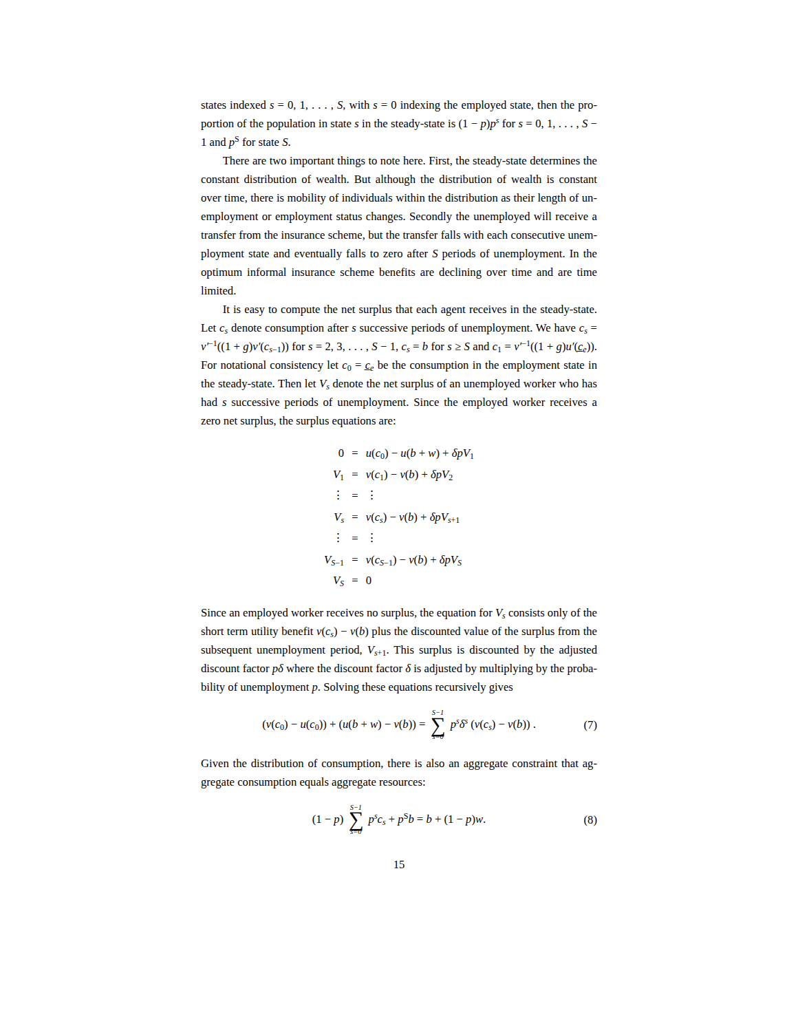states indexed s = 0, 1, . . . , S, with s = 0 indexing the employed state, then the proportion of the population in state s in the steady-state is (1 − p)ps for s = 0, 1, . . . , S − 1 and pS for state S.
There are two important things to note here. First, the steady-state determines the constant distribution of wealth. But although the distribution of wealth is constant over time, there is mobility of individuals within the distribution as their length of unemployment or employment status changes. Secondly the unemployed will receive a transfer from the insurance scheme, but the transfer falls with each consecutive unemployment state and eventually falls to zero after S periods of unemployment. In the optimum informal insurance scheme benefits are declining over time and are time limited.
It is easy to compute the net surplus that each agent receives in the steady-state. Let cs denote consumption after s successive periods of unemployment. We have cs = v′−1((1 + g)v′(cs−1)) for s = 2, 3, . . . , S − 1, cs = b for s ≥ S and c1 = v′−1((1 + g)u′(c̲e)). For notational consistency let c0 = c̲e be the consumption in the employment state in the steady-state. Then let Vs denote the net surplus of an unemployed worker who has had s successive periods of unemployment. Since the employed worker receives a zero net surplus, the surplus equations are:
| 0 | = | u ( c 0 ) − u ( b + w ) + δpV 1 |
| V 1 | = | v ( c 1 ) − v ( b ) + δpV 2 |
| ⋮ | = | ⋮ |
| V s | = | v ( c s ) − v ( b ) + δpV s +1 |
| ⋮ | = | ⋮ |
| V S −1 | = | v ( c S −1 ) − v ( b ) + δpV S |
| V S | = | 0 |
Since an employed worker receives no surplus, the equation for Vs consists only of the short term utility benefit v(cs) − v(b) plus the discounted value of the surplus from the subsequent unemployment period, Vs+1. This surplus is discounted by the adjusted discount factor pδ where the discount factor δ is adjusted by multiplying by the probability of unemployment p. Solving these equations recursively gives
(v(c0) − u(c0)) + (u(b + w) − v(b)) = S−1 ∑ s=0 psδs (v(cs) − v(b)) .
(7)
Given the distribution of consumption, there is also an aggregate constraint that aggregate consumption equals aggregate resources:
(1 − p) S−1 ∑ s=0 pscs + pSb = b + (1 − p)w.
(8)
15